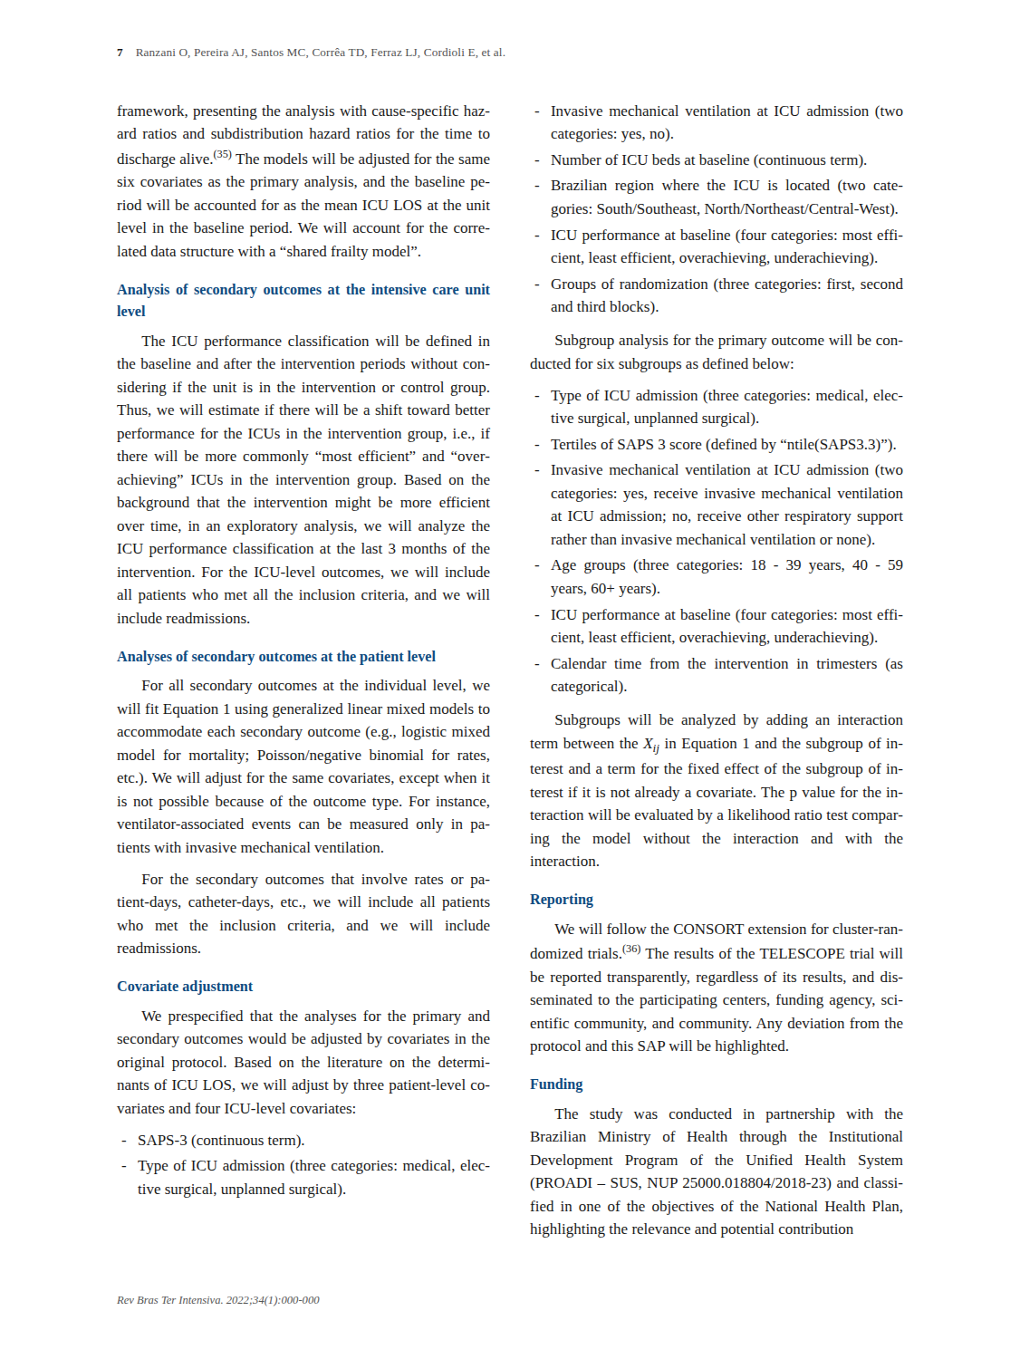7 Ranzani O, Pereira AJ, Santos MC, Corrêa TD, Ferraz LJ, Cordioli E, et al.
framework, presenting the analysis with cause-specific hazard ratios and subdistribution hazard ratios for the time to discharge alive.(35) The models will be adjusted for the same six covariates as the primary analysis, and the baseline period will be accounted for as the mean ICU LOS at the unit level in the baseline period. We will account for the correlated data structure with a “shared frailty model”.
Analysis of secondary outcomes at the intensive care unit level
The ICU performance classification will be defined in the baseline and after the intervention periods without considering if the unit is in the intervention or control group. Thus, we will estimate if there will be a shift toward better performance for the ICUs in the intervention group, i.e., if there will be more commonly “most efficient” and “overachieving” ICUs in the intervention group. Based on the background that the intervention might be more efficient over time, in an exploratory analysis, we will analyze the ICU performance classification at the last 3 months of the intervention. For the ICU-level outcomes, we will include all patients who met all the inclusion criteria, and we will include readmissions.
Analyses of secondary outcomes at the patient level
For all secondary outcomes at the individual level, we will fit Equation 1 using generalized linear mixed models to accommodate each secondary outcome (e.g., logistic mixed model for mortality; Poisson/negative binomial for rates, etc.). We will adjust for the same covariates, except when it is not possible because of the outcome type. For instance, ventilator-associated events can be measured only in patients with invasive mechanical ventilation.
For the secondary outcomes that involve rates or patient-days, catheter-days, etc., we will include all patients who met the inclusion criteria, and we will include readmissions.
Covariate adjustment
We prespecified that the analyses for the primary and secondary outcomes would be adjusted by covariates in the original protocol. Based on the literature on the determinants of ICU LOS, we will adjust by three patient-level covariates and four ICU-level covariates:
SAPS-3 (continuous term).
Type of ICU admission (three categories: medical, elective surgical, unplanned surgical).
Invasive mechanical ventilation at ICU admission (two categories: yes, no).
Number of ICU beds at baseline (continuous term).
Brazilian region where the ICU is located (two categories: South/Southeast, North/Northeast/Central-West).
ICU performance at baseline (four categories: most efficient, least efficient, overachieving, underachieving).
Groups of randomization (three categories: first, second and third blocks).
Subgroup analysis for the primary outcome will be conducted for six subgroups as defined below:
Type of ICU admission (three categories: medical, elective surgical, unplanned surgical).
Tertiles of SAPS 3 score (defined by “ntile(SAPS3.3)”).
Invasive mechanical ventilation at ICU admission (two categories: yes, receive invasive mechanical ventilation at ICU admission; no, receive other respiratory support rather than invasive mechanical ventilation or none).
Age groups (three categories: 18 - 39 years, 40 - 59 years, 60+ years).
ICU performance at baseline (four categories: most efficient, least efficient, overachieving, underachieving).
Calendar time from the intervention in trimesters (as categorical).
Subgroups will be analyzed by adding an interaction term between the Xij in Equation 1 and the subgroup of interest and a term for the fixed effect of the subgroup of interest if it is not already a covariate. The p value for the interaction will be evaluated by a likelihood ratio test comparing the model without the interaction and with the interaction.
Reporting
We will follow the CONSORT extension for cluster-randomized trials.(36) The results of the TELESCOPE trial will be reported transparently, regardless of its results, and disseminated to the participating centers, funding agency, scientific community, and community. Any deviation from the protocol and this SAP will be highlighted.
Funding
The study was conducted in partnership with the Brazilian Ministry of Health through the Institutional Development Program of the Unified Health System (PROADI – SUS, NUP 25000.018804/2018-23) and classified in one of the objectives of the National Health Plan, highlighting the relevance and potential contribution
Rev Bras Ter Intensiva. 2022;34(1):000-000